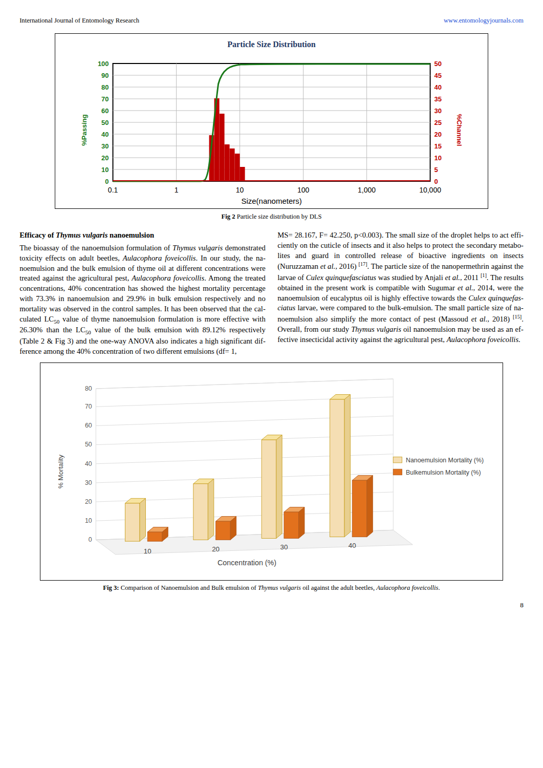International Journal of Entomology Research
www.entomologyjournals.com
Particle Size Distribution
%Passing %Channel 100 90 80 70 60 50 40 30 20 10 0 50 45 40 35 30 25 20 15 10 5 0 0.1 1 10 100 1,000 10,000 Size(nanometers)
Fig 2 Particle size distribution by DLS
Efficacy of Thymus vulgaris nanoemulsion
The bioassay of the nanoemulsion formulation of Thymus vulgaris demonstrated toxicity effects on adult beetles, Aulacophora foveicollis. In our study, the nanoemulsion and the bulk emulsion of thyme oil at different concentrations were treated against the agricultural pest, Aulacophora foveicollis. Among the treated concentrations, 40% concentration has showed the highest mortality percentage with 73.3% in nanoemulsion and 29.9% in bulk emulsion respectively and no mortality was observed in the control samples. It has been observed that the calculated LC50 value of thyme nanoemulsion formulation is more effective with 26.30% than the LC50 value of the bulk emulsion with 89.12% respectively (Table 2 & Fig 3) and the one-way ANOVA also indicates a high significant difference among the 40% concentration of two different emulsions (df= 1,
MS= 28.167, F= 42.250, p<0.003). The small size of the droplet helps to act efficiently on the cuticle of insects and it also helps to protect the secondary metabolites and guard in controlled release of bioactive ingredients on insects (Nuruzzaman et al., 2016) [17]. The particle size of the nanopermethrin against the larvae of Culex quinquefasciatus was studied by Anjali et al., 2011 [1]. The results obtained in the present work is compatible with Sugumar et al., 2014, were the nanoemulsion of eucalyptus oil is highly effective towards the Culex quinquefasciatus larvae, were compared to the bulk-emulsion. The small particle size of nanoemulsion also simplify the more contact of pest (Massoud et al., 2018) [15]. Overall, from our study Thymus vulgaris oil nanoemulsion may be used as an effective insecticidal activity against the agricultural pest, Aulacophora foveicollis.
% Mortality 80 70 60 50 40 30 20 10 0 10 20 30 40 Concentration (%) Nanoemulsion Mortality (%) Bulkemulsion Mortality (%)
Fig 3: Comparison of Nanoemulsion and Bulk emulsion of Thymus vulgaris oil against the adult beetles, Aulacophora foveicollis.
8